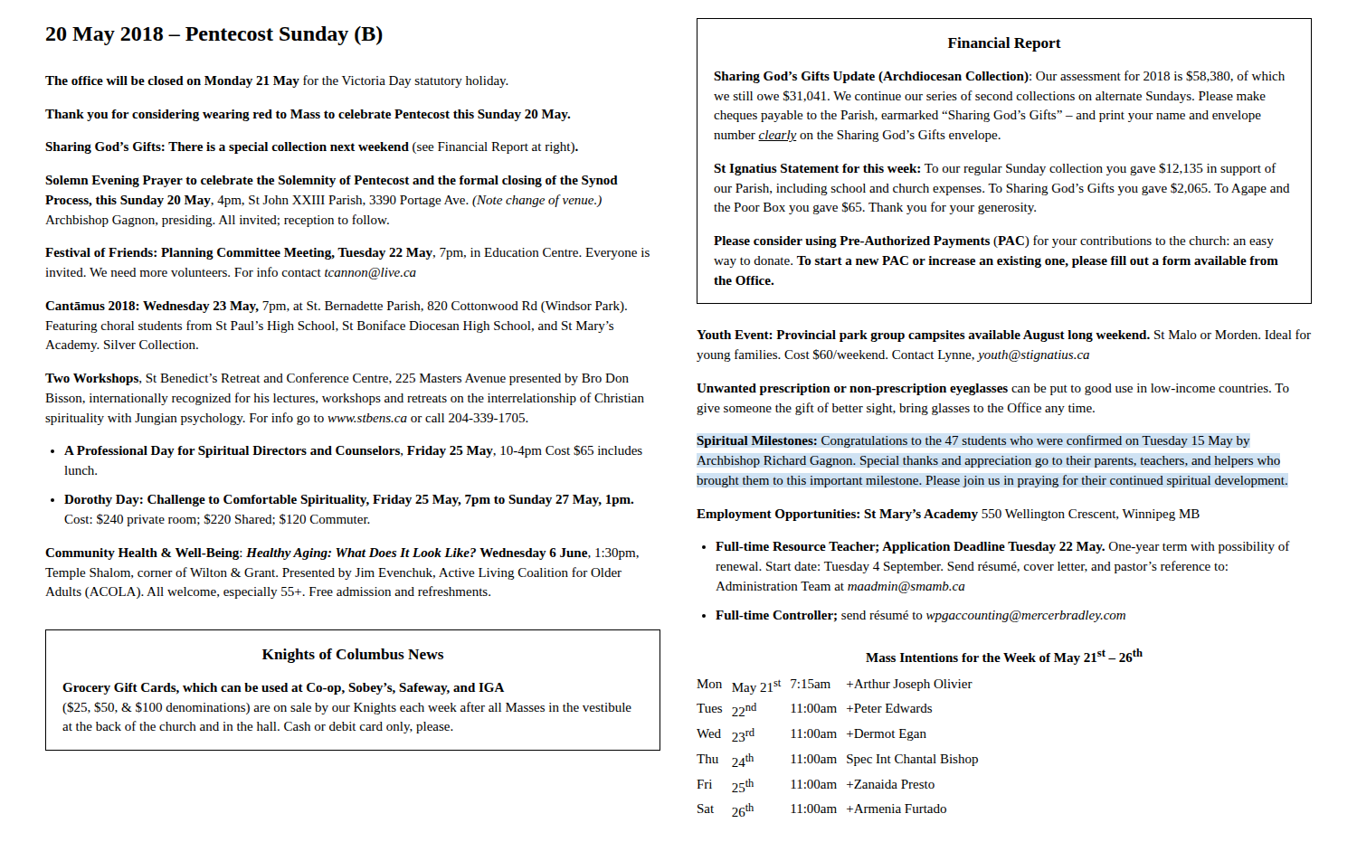20 May 2018 – Pentecost Sunday (B)
The office will be closed on Monday 21 May for the Victoria Day statutory holiday.
Thank you for considering wearing red to Mass to celebrate Pentecost this Sunday 20 May.
Sharing God’s Gifts: There is a special collection next weekend (see Financial Report at right).
Solemn Evening Prayer to celebrate the Solemnity of Pentecost and the formal closing of the Synod Process, this Sunday 20 May, 4pm, St John XXIII Parish, 3390 Portage Ave. (Note change of venue.) Archbishop Gagnon, presiding. All invited; reception to follow.
Festival of Friends: Planning Committee Meeting, Tuesday 22 May, 7pm, in Education Centre. Everyone is invited. We need more volunteers. For info contact tcannon@live.ca
Cantāmus 2018: Wednesday 23 May, 7pm, at St. Bernadette Parish, 820 Cottonwood Rd (Windsor Park). Featuring choral students from St Paul’s High School, St Boniface Diocesan High School, and St Mary’s Academy. Silver Collection.
Two Workshops, St Benedict’s Retreat and Conference Centre, 225 Masters Avenue presented by Bro Don Bisson, internationally recognized for his lectures, workshops and retreats on the interrelationship of Christian spirituality with Jungian psychology. For info go to www.stbens.ca or call 204-339-1705.
A Professional Day for Spiritual Directors and Counselors, Friday 25 May, 10-4pm Cost $65 includes lunch.
Dorothy Day: Challenge to Comfortable Spirituality, Friday 25 May, 7pm to Sunday 27 May, 1pm. Cost: $240 private room; $220 Shared; $120 Commuter.
Community Health & Well-Being: Healthy Aging: What Does It Look Like? Wednesday 6 June, 1:30pm, Temple Shalom, corner of Wilton & Grant. Presented by Jim Evenchuk, Active Living Coalition for Older Adults (ACOLA). All welcome, especially 55+. Free admission and refreshments.
Knights of Columbus News
Grocery Gift Cards, which can be used at Co-op, Sobey’s, Safeway, and IGA
($25, $50, & $100 denominations) are on sale by our Knights each week after all Masses in the vestibule at the back of the church and in the hall. Cash or debit card only, please.
Financial Report
Sharing God’s Gifts Update (Archdiocesan Collection): Our assessment for 2018 is $58,380, of which we still owe $31,041. We continue our series of second collections on alternate Sundays. Please make cheques payable to the Parish, earmarked “Sharing God’s Gifts” – and print your name and envelope number clearly on the Sharing God’s Gifts envelope.
St Ignatius Statement for this week: To our regular Sunday collection you gave $12,135 in support of our Parish, including school and church expenses. To Sharing God’s Gifts you gave $2,065. To Agape and the Poor Box you gave $65. Thank you for your generosity.
Please consider using Pre-Authorized Payments (PAC) for your contributions to the church: an easy way to donate. To start a new PAC or increase an existing one, please fill out a form available from the Office.
Youth Event: Provincial park group campsites available August long weekend. St Malo or Morden. Ideal for young families. Cost $60/weekend. Contact Lynne, youth@stignatius.ca
Unwanted prescription or non-prescription eyeglasses can be put to good use in low-income countries. To give someone the gift of better sight, bring glasses to the Office any time.
Spiritual Milestones: Congratulations to the 47 students who were confirmed on Tuesday 15 May by Archbishop Richard Gagnon. Special thanks and appreciation go to their parents, teachers, and helpers who brought them to this important milestone. Please join us in praying for their continued spiritual development.
Employment Opportunities: St Mary’s Academy 550 Wellington Crescent, Winnipeg MB
Full-time Resource Teacher; Application Deadline Tuesday 22 May. One-year term with possibility of renewal. Start date: Tuesday 4 September. Send résumé, cover letter, and pastor’s reference to: Administration Team at maadmin@smamb.ca
Full-time Controller; send résumé to wpgaccounting@mercerbradley.com
Mass Intentions for the Week of May 21st – 26th
| Mon | May 21 st | 7:15am | +Arthur Joseph Olivier |
| Tues | 22 nd | 11:00am | +Peter Edwards |
| Wed | 23 rd | 11:00am | +Dermot Egan |
| Thu | 24 th | 11:00am | Spec Int Chantal Bishop |
| Fri | 25 th | 11:00am | +Zanaida Presto |
| Sat | 26 th | 11:00am | +Armenia Furtado |